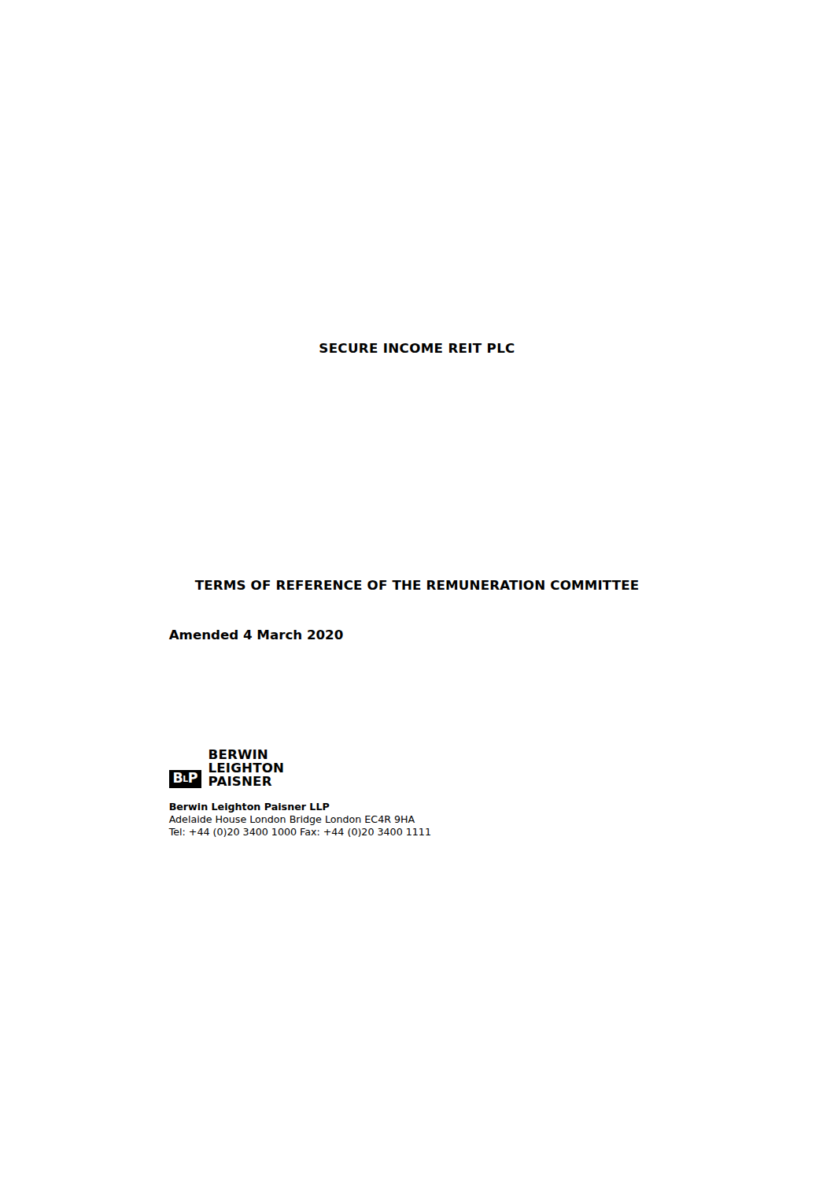SECURE INCOME REIT PLC
TERMS OF REFERENCE OF THE REMUNERATION COMMITTEE
Amended 4 March 2020
BLP
Berwin
Leighton
Paisner
Berwin Leighton Paisner LLP
Adelaide House London Bridge London EC4R 9HA
Tel: +44 (0)20 3400 1000 Fax: +44 (0)20 3400 1111